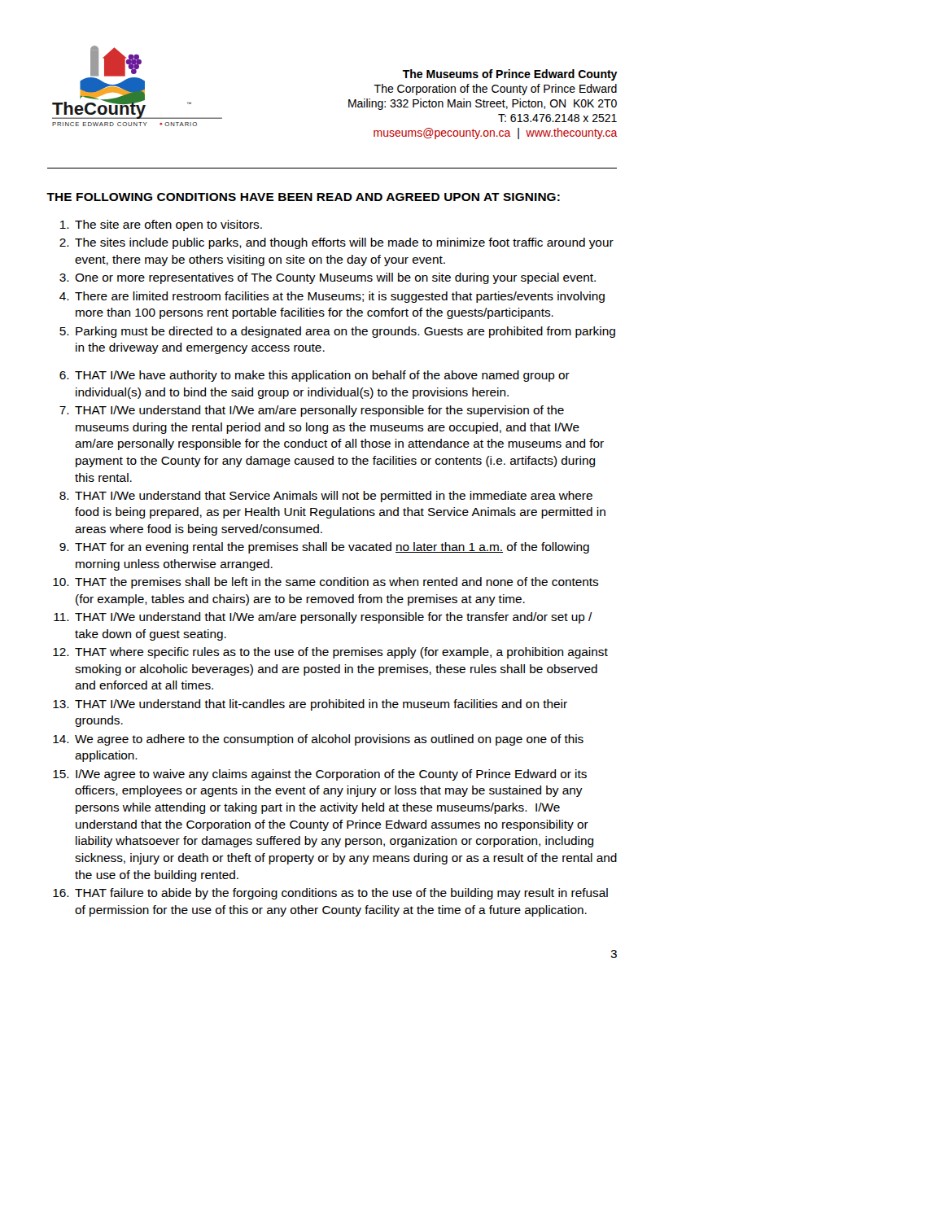TheCounty ™ PRINCE EDWARD COUNTY ONTARIO
The Museums of Prince Edward County
The Corporation of the County of Prince Edward
Mailing: 332 Picton Main Street, Picton, ON K0K 2T0
T: 613.476.2148 x 2521
museums@pecounty.on.ca | www.thecounty.ca
THE FOLLOWING CONDITIONS HAVE BEEN READ AND AGREED UPON AT SIGNING:
The site are often open to visitors.
The sites include public parks, and though efforts will be made to minimize foot traffic around your event, there may be others visiting on site on the day of your event.
One or more representatives of The County Museums will be on site during your special event.
There are limited restroom facilities at the Museums; it is suggested that parties/events involving more than 100 persons rent portable facilities for the comfort of the guests/participants.
Parking must be directed to a designated area on the grounds. Guests are prohibited from parking in the driveway and emergency access route.
THAT I/We have authority to make this application on behalf of the above named group or individual(s) and to bind the said group or individual(s) to the provisions herein.
THAT I/We understand that I/We am/are personally responsible for the supervision of the museums during the rental period and so long as the museums are occupied, and that I/We am/are personally responsible for the conduct of all those in attendance at the museums and for payment to the County for any damage caused to the facilities or contents (i.e. artifacts) during this rental.
THAT I/We understand that Service Animals will not be permitted in the immediate area where food is being prepared, as per Health Unit Regulations and that Service Animals are permitted in areas where food is being served/consumed.
THAT for an evening rental the premises shall be vacated no later than 1 a.m. of the following morning unless otherwise arranged.
THAT the premises shall be left in the same condition as when rented and none of the contents (for example, tables and chairs) are to be removed from the premises at any time.
THAT I/We understand that I/We am/are personally responsible for the transfer and/or set up / take down of guest seating.
THAT where specific rules as to the use of the premises apply (for example, a prohibition against smoking or alcoholic beverages) and are posted in the premises, these rules shall be observed and enforced at all times.
THAT I/We understand that lit-candles are prohibited in the museum facilities and on their grounds.
We agree to adhere to the consumption of alcohol provisions as outlined on page one of this application.
I/We agree to waive any claims against the Corporation of the County of Prince Edward or its officers, employees or agents in the event of any injury or loss that may be sustained by any persons while attending or taking part in the activity held at these museums/parks. I/We understand that the Corporation of the County of Prince Edward assumes no responsibility or liability whatsoever for damages suffered by any person, organization or corporation, including sickness, injury or death or theft of property or by any means during or as a result of the rental and the use of the building rented.
THAT failure to abide by the forgoing conditions as to the use of the building may result in refusal of permission for the use of this or any other County facility at the time of a future application.
3